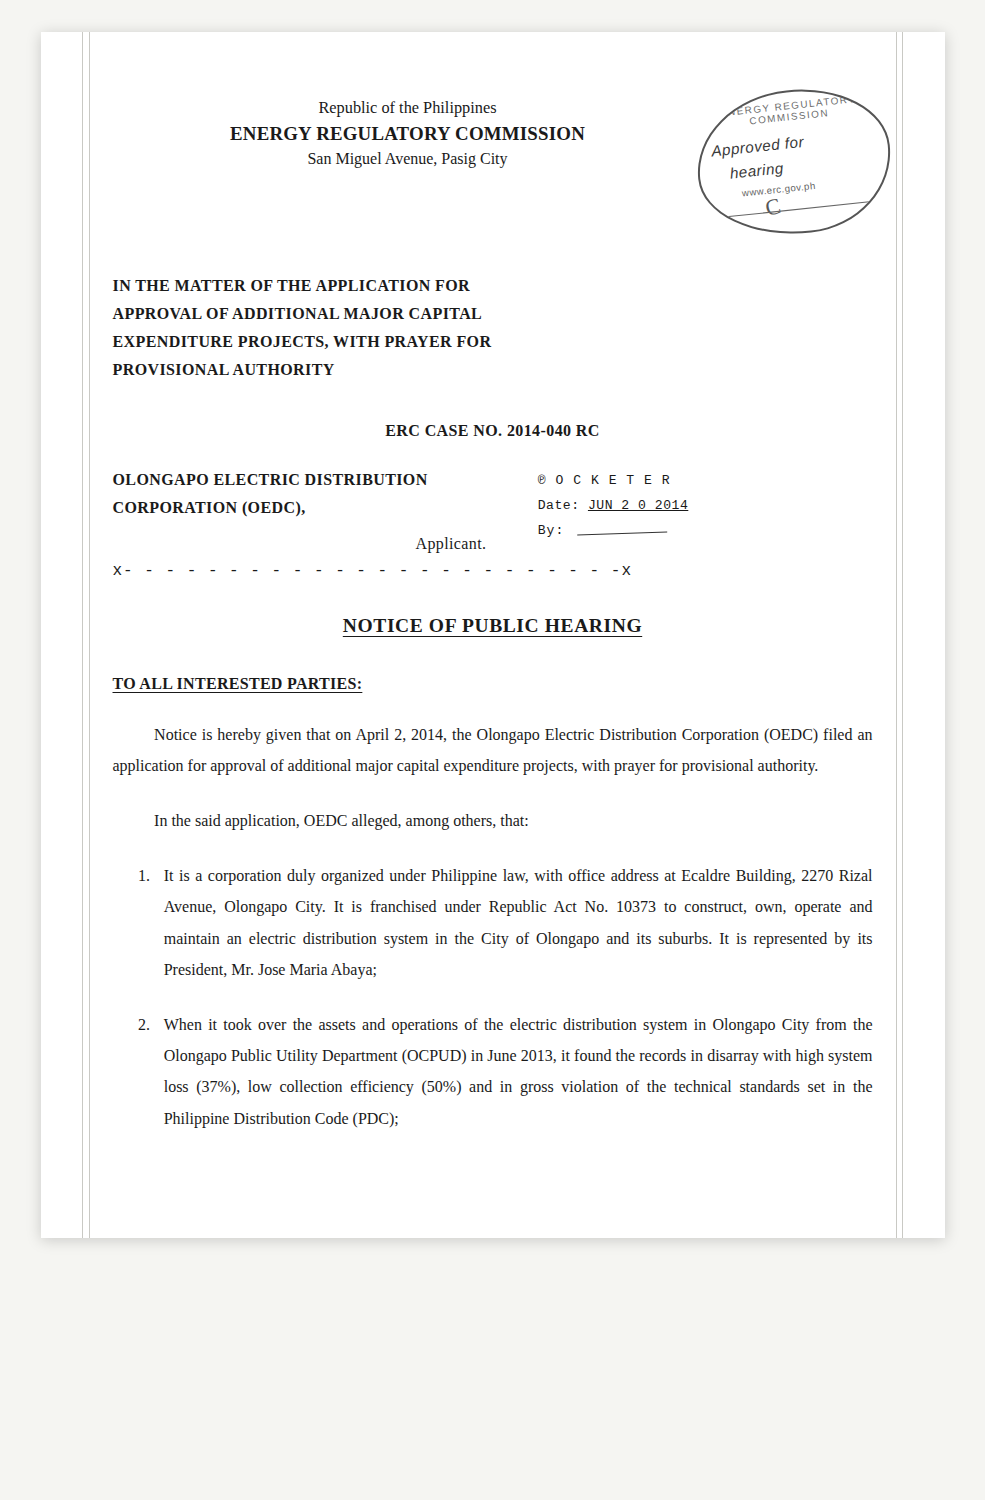Republic of the Philippines
ENERGY REGULATORY COMMISSION
San Miguel Avenue, Pasig City
ENERGY REGULATORY COMMISSION
Approved for
hearing
www.erc.gov.ph
C
IN THE MATTER OF THE APPLICATION FOR APPROVAL OF ADDITIONAL MAJOR CAPITAL EXPENDITURE PROJECTS, WITH PRAYER FOR PROVISIONAL AUTHORITY
ERC CASE NO. 2014-040 RC
OLONGAPO ELECTRIC DISTRIBUTION CORPORATION (OEDC),
Applicant.
℗ O C K E T E R
Date: JUN 2 0 2014
By:
x- - - - - - - - - - - - - - - - - - - - - - - -x
NOTICE OF PUBLIC HEARING
TO ALL INTERESTED PARTIES:
Notice is hereby given that on April 2, 2014, the Olongapo Electric Distribution Corporation (OEDC) filed an application for approval of additional major capital expenditure projects, with prayer for provisional authority.
In the said application, OEDC alleged, among others, that:
It is a corporation duly organized under Philippine law, with office address at Ecaldre Building, 2270 Rizal Avenue, Olongapo City. It is franchised under Republic Act No. 10373 to construct, own, operate and maintain an electric distribution system in the City of Olongapo and its suburbs. It is represented by its President, Mr. Jose Maria Abaya;
When it took over the assets and operations of the electric distribution system in Olongapo City from the Olongapo Public Utility Department (OCPUD) in June 2013, it found the records in disarray with high system loss (37%), low collection efficiency (50%) and in gross violation of the technical standards set in the Philippine Distribution Code (PDC);